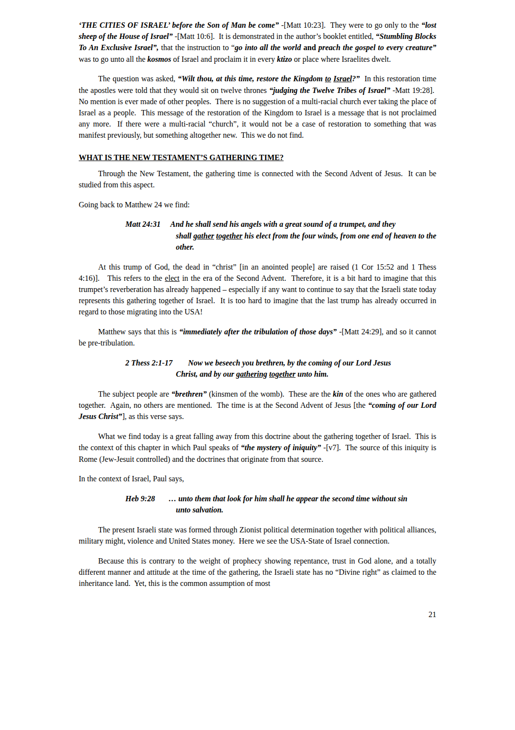‘THE CITIES OF ISRAEL’ before the Son of Man be come” -[Matt 10:23]. They were to go only to the “lost sheep of the House of Israel” -[Matt 10:6]. It is demonstrated in the author’s booklet entitled, “Stumbling Blocks To An Exclusive Israel”, that the instruction to “go into all the world and preach the gospel to every creature” was to go unto all the kosmos of Israel and proclaim it in every ktizo or place where Israelites dwelt.
The question was asked, “Wilt thou, at this time, restore the Kingdom to Israel?” In this restoration time the apostles were told that they would sit on twelve thrones “judging the Twelve Tribes of Israel” -Matt 19:28]. No mention is ever made of other peoples. There is no suggestion of a multi-racial church ever taking the place of Israel as a people. This message of the restoration of the Kingdom to Israel is a message that is not proclaimed any more. If there were a multi-racial “church”, it would not be a case of restoration to something that was manifest previously, but something altogether new. This we do not find.
WHAT IS THE NEW TESTAMENT’S GATHERING TIME?
Through the New Testament, the gathering time is connected with the Second Advent of Jesus. It can be studied from this aspect.
Going back to Matthew 24 we find:
Matt 24:31 And he shall send his angels with a great sound of a trumpet, and they shall gather together his elect from the four winds, from one end of heaven to the other.
At this trump of God, the dead in “christ” [in an anointed people] are raised (1 Cor 15:52 and 1 Thess 4:16)]. This refers to the elect in the era of the Second Advent. Therefore, it is a bit hard to imagine that this trumpet’s reverberation has already happened – especially if any want to continue to say that the Israeli state today represents this gathering together of Israel. It is too hard to imagine that the last trump has already occurred in regard to those migrating into the USA!
Matthew says that this is “immediately after the tribulation of those days” -[Matt 24:29], and so it cannot be pre-tribulation.
2 Thess 2:1-17 Now we beseech you brethren, by the coming of our Lord Jesus Christ, and by our gathering together unto him.
The subject people are “brethren” (kinsmen of the womb). These are the kin of the ones who are gathered together. Again, no others are mentioned. The time is at the Second Advent of Jesus [the “coming of our Lord Jesus Christ”], as this verse says.
What we find today is a great falling away from this doctrine about the gathering together of Israel. This is the context of this chapter in which Paul speaks of “the mystery of iniquity” -[v7]. The source of this iniquity is Rome (Jew-Jesuit controlled) and the doctrines that originate from that source.
In the context of Israel, Paul says,
Heb 9:28 … unto them that look for him shall he appear the second time without sin unto salvation.
The present Israeli state was formed through Zionist political determination together with political alliances, military might, violence and United States money. Here we see the USA-State of Israel connection.
Because this is contrary to the weight of prophecy showing repentance, trust in God alone, and a totally different manner and attitude at the time of the gathering, the Israeli state has no “Divine right” as claimed to the inheritance land. Yet, this is the common assumption of most
21